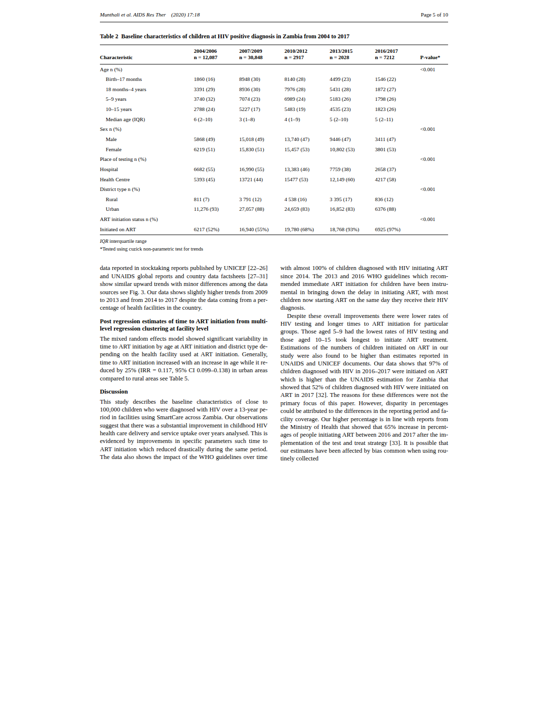Munthali et al. AIDS Res Ther (2020) 17:18
Page 5 of 10
Table 2 Baseline characteristics of children at HIV positive diagnosis in Zambia from 2004 to 2017
| Characteristic | 2004/2006 n = 12,087 | 2007/2009 n = 30,848 | 2010/2012 n = 2917 | 2013/2015 n = 2028 | 2016/2017 n = 7212 | P-value* |
| --- | --- | --- | --- | --- | --- | --- |
| Age n (%) | | | | | | <0.001 |
| Birth–17 months | 1860 (16) | 8948 (30) | 8140 (28) | 4499 (23) | 1546 (22) | |
| 18 months–4 years | 3391 (29) | 8936 (30) | 7976 (28) | 5431 (28) | 1872 (27) | |
| 5–9 years | 3740 (32) | 7074 (23) | 6989 (24) | 5183 (26) | 1798 (26) | |
| 10–15 years | 2788 (24) | 5227 (17) | 5483 (19) | 4535 (23) | 1823 (26) | |
| Median age (IQR) | 6 (2–10) | 3 (1–8) | 4 (1–9) | 5 (2–10) | 5 (2–11) | |
| Sex n (%) | | | | | | <0.001 |
| Male | 5868 (49) | 15,018 (49) | 13,740 (47) | 9446 (47) | 3411 (47) | |
| Female | 6219 (51) | 15,830 (51) | 15,457 (53) | 10,802 (53) | 3801 (53) | |
| Place of testing n (%) | | | | | | <0.001 |
| Hospital | 6682 (55) | 16,990 (55) | 13,383 (46) | 7759 (38) | 2658 (37) | |
| Health Centre | 5393 (45) | 13721 (44) | 15477 (53) | 12,149 (60) | 4217 (58) | |
| District type n (%) | | | | | | <0.001 |
| Rural | 811 (7) | 3 791 (12) | 4 538 (16) | 3 395 (17) | 836 (12) | |
| Urban | 11,276 (93) | 27,057 (88) | 24,659 (83) | 16,852 (83) | 6376 (88) | |
| ART initiation status n (%) | | | | | | <0.001 |
| Initiated on ART | 6217 (52%) | 16,940 (55%) | 19,780 (68%) | 18,768 (93%) | 6925 (97%) | |
IQR interquartile range
*Tested using cuzick non-parametric test for trends
data reported in stocktaking reports published by UNICEF [22–26] and UNAIDS global reports and country data factsheets [27–31] show similar upward trends with minor differences among the data sources see Fig. 3. Our data shows slightly higher trends from 2009 to 2013 and from 2014 to 2017 despite the data coming from a percentage of health facilities in the country.
Post regression estimates of time to ART initiation from multilevel regression clustering at facility level
The mixed random effects model showed significant variability in time to ART initiation by age at ART initiation and district type depending on the health facility used at ART initiation. Generally, time to ART initiation increased with an increase in age while it reduced by 25% (IRR = 0.117, 95% CI 0.099–0.138) in urban areas compared to rural areas see Table 5.
Discussion
This study describes the baseline characteristics of close to 100,000 children who were diagnosed with HIV over a 13-year period in facilities using SmartCare across Zambia. Our observations suggest that there was a substantial improvement in childhood HIV health care delivery and service uptake over years analysed. This is evidenced by improvements in specific parameters such time to ART initiation which reduced drastically during the same period. The data also shows the impact of the WHO guidelines over time with almost 100% of children diagnosed with HIV initiating ART since 2014. The 2013 and 2016 WHO guidelines which recommended immediate ART initiation for children have been instrumental in bringing down the delay in initiating ART, with most children now starting ART on the same day they receive their HIV diagnosis.
Despite these overall improvements there were lower rates of HIV testing and longer times to ART initiation for particular groups. Those aged 5–9 had the lowest rates of HIV testing and those aged 10–15 took longest to initiate ART treatment. Estimations of the numbers of children initiated on ART in our study were also found to be higher than estimates reported in UNAIDS and UNICEF documents. Our data shows that 97% of children diagnosed with HIV in 2016–2017 were initiated on ART which is higher than the UNAIDS estimation for Zambia that showed that 52% of children diagnosed with HIV were initiated on ART in 2017 [32]. The reasons for these differences were not the primary focus of this paper. However, disparity in percentages could be attributed to the differences in the reporting period and facility coverage. Our higher percentage is in line with reports from the Ministry of Health that showed that 65% increase in percentages of people initiating ART between 2016 and 2017 after the implementation of the test and treat strategy [33]. It is possible that our estimates have been affected by bias common when using routinely collected